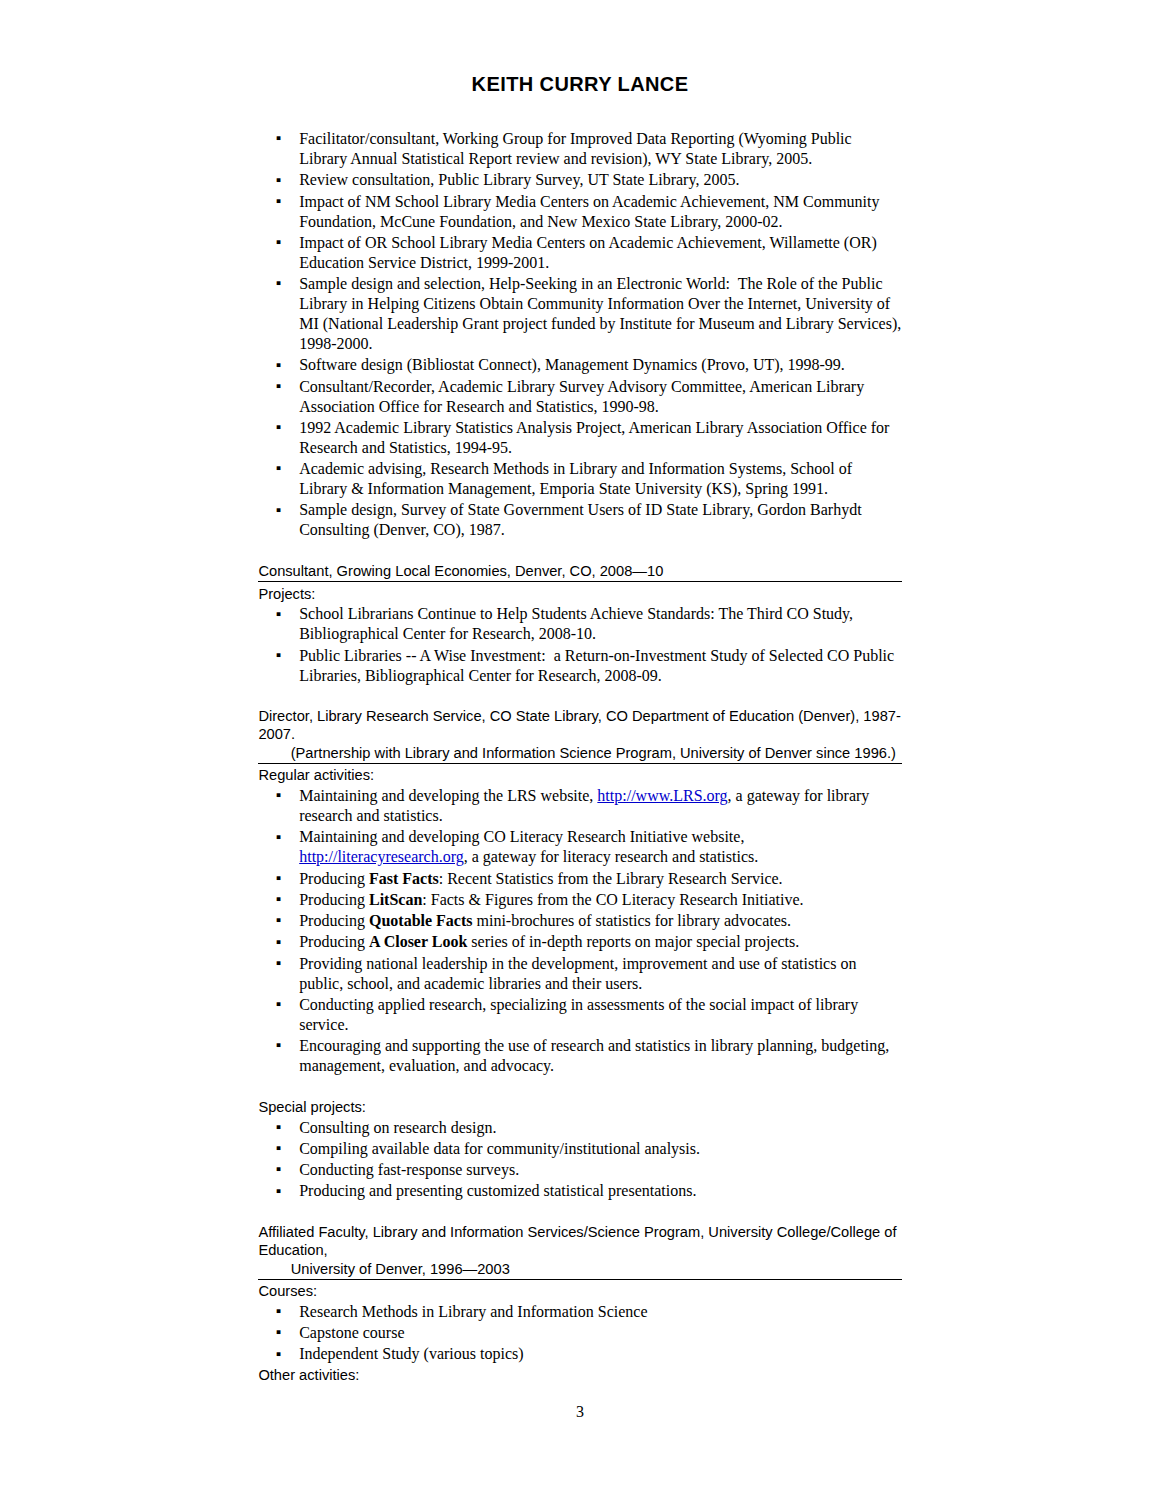KEITH CURRY LANCE
Facilitator/consultant, Working Group for Improved Data Reporting (Wyoming Public Library Annual Statistical Report review and revision), WY State Library, 2005.
Review consultation, Public Library Survey, UT State Library, 2005.
Impact of NM School Library Media Centers on Academic Achievement, NM Community Foundation, McCune Foundation, and New Mexico State Library, 2000-02.
Impact of OR School Library Media Centers on Academic Achievement, Willamette (OR) Education Service District, 1999-2001.
Sample design and selection, Help-Seeking in an Electronic World: The Role of the Public Library in Helping Citizens Obtain Community Information Over the Internet, University of MI (National Leadership Grant project funded by Institute for Museum and Library Services), 1998-2000.
Software design (Bibliostat Connect), Management Dynamics (Provo, UT), 1998-99.
Consultant/Recorder, Academic Library Survey Advisory Committee, American Library Association Office for Research and Statistics, 1990-98.
1992 Academic Library Statistics Analysis Project, American Library Association Office for Research and Statistics, 1994-95.
Academic advising, Research Methods in Library and Information Systems, School of Library & Information Management, Emporia State University (KS), Spring 1991.
Sample design, Survey of State Government Users of ID State Library, Gordon Barhydt Consulting (Denver, CO), 1987.
Consultant, Growing Local Economies, Denver, CO, 2008—10
Projects:
School Librarians Continue to Help Students Achieve Standards: The Third CO Study, Bibliographical Center for Research, 2008-10.
Public Libraries -- A Wise Investment: a Return-on-Investment Study of Selected CO Public Libraries, Bibliographical Center for Research, 2008-09.
Director, Library Research Service, CO State Library, CO Department of Education (Denver), 1987-2007.
(Partnership with Library and Information Science Program, University of Denver since 1996.)
Regular activities:
Maintaining and developing the LRS website, http://www.LRS.org, a gateway for library research and statistics.
Maintaining and developing CO Literacy Research Initiative website, http://literacyresearch.org, a gateway for literacy research and statistics.
Producing Fast Facts: Recent Statistics from the Library Research Service.
Producing LitScan: Facts & Figures from the CO Literacy Research Initiative.
Producing Quotable Facts mini-brochures of statistics for library advocates.
Producing A Closer Look series of in-depth reports on major special projects.
Providing national leadership in the development, improvement and use of statistics on public, school, and academic libraries and their users.
Conducting applied research, specializing in assessments of the social impact of library service.
Encouraging and supporting the use of research and statistics in library planning, budgeting, management, evaluation, and advocacy.
Special projects:
Consulting on research design.
Compiling available data for community/institutional analysis.
Conducting fast-response surveys.
Producing and presenting customized statistical presentations.
Affiliated Faculty, Library and Information Services/Science Program, University College/College of Education,
University of Denver, 1996—2003
Courses:
Research Methods in Library and Information Science
Capstone course
Independent Study (various topics)
Other activities:
3